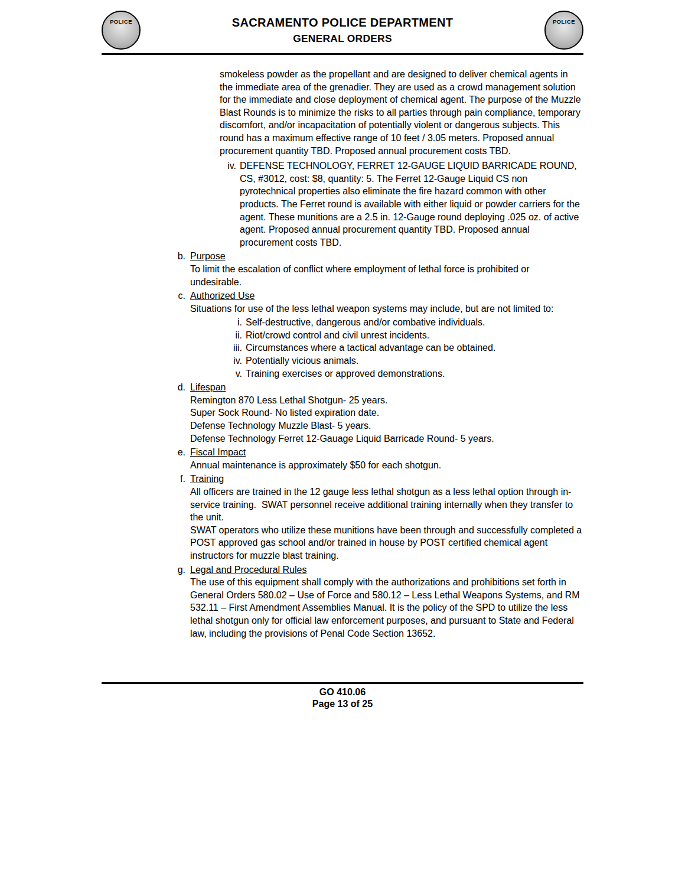POLICE
SACRAMENTO POLICE DEPARTMENT
GENERAL ORDERS
POLICE
smokeless powder as the propellant and are designed to deliver chemical agents in the immediate area of the grenadier. They are used as a crowd management solution for the immediate and close deployment of chemical agent. The purpose of the Muzzle Blast Rounds is to minimize the risks to all parties through pain compliance, temporary discomfort, and/or incapacitation of potentially violent or dangerous subjects. This round has a maximum effective range of 10 feet / 3.05 meters. Proposed annual procurement quantity TBD. Proposed annual procurement costs TBD.
iv. DEFENSE TECHNOLOGY, FERRET 12-GAUGE LIQUID BARRICADE ROUND, CS, #3012, cost: $8, quantity: 5. The Ferret 12-Gauge Liquid CS non pyrotechnical properties also eliminate the fire hazard common with other products. The Ferret round is available with either liquid or powder carriers for the agent. These munitions are a 2.5 in. 12-Gauge round deploying .025 oz. of active agent. Proposed annual procurement quantity TBD. Proposed annual procurement costs TBD.
b. Purpose
To limit the escalation of conflict where employment of lethal force is prohibited or undesirable.
c. Authorized Use
Situations for use of the less lethal weapon systems may include, but are not limited to:
i. Self-destructive, dangerous and/or combative individuals.
ii. Riot/crowd control and civil unrest incidents.
iii. Circumstances where a tactical advantage can be obtained.
iv. Potentially vicious animals.
v. Training exercises or approved demonstrations.
d. Lifespan
Remington 870 Less Lethal Shotgun- 25 years.
Super Sock Round- No listed expiration date.
Defense Technology Muzzle Blast- 5 years.
Defense Technology Ferret 12-Gauage Liquid Barricade Round- 5 years.
e. Fiscal Impact
Annual maintenance is approximately $50 for each shotgun.
f. Training
All officers are trained in the 12 gauge less lethal shotgun as a less lethal option through in-service training. SWAT personnel receive additional training internally when they transfer to the unit.
SWAT operators who utilize these munitions have been through and successfully completed a POST approved gas school and/or trained in house by POST certified chemical agent instructors for muzzle blast training.
g. Legal and Procedural Rules
The use of this equipment shall comply with the authorizations and prohibitions set forth in General Orders 580.02 – Use of Force and 580.12 – Less Lethal Weapons Systems, and RM 532.11 – First Amendment Assemblies Manual. It is the policy of the SPD to utilize the less lethal shotgun only for official law enforcement purposes, and pursuant to State and Federal law, including the provisions of Penal Code Section 13652.
GO 410.06
Page 13 of 25